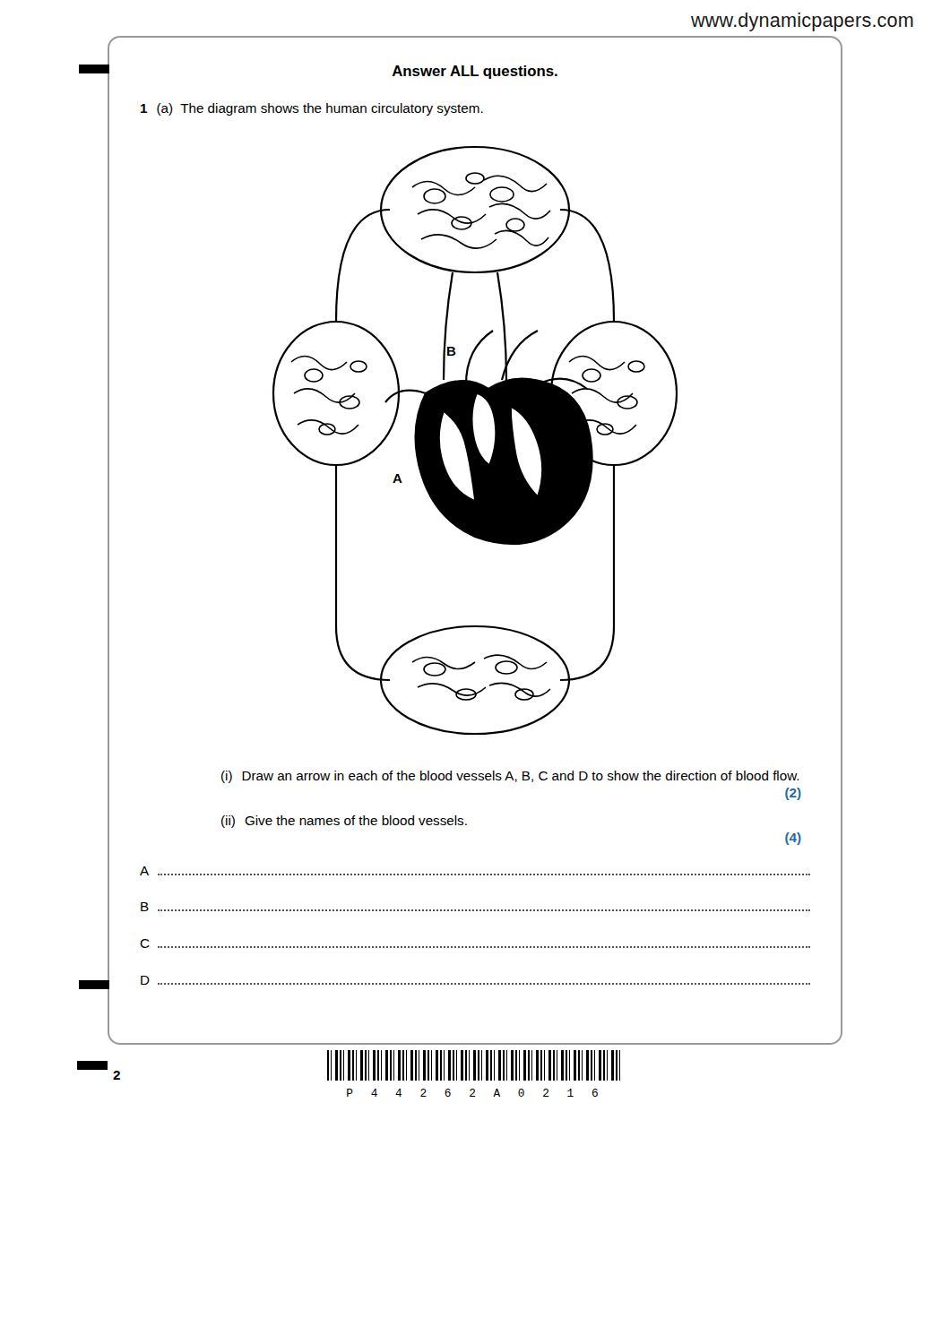www.dynamicpapers.com
Answer ALL questions.
1 (a) The diagram shows the human circulatory system.
Human circulatory system diagram Schematic of the heart with labelled vessels A, B, C, D and three capillary networks. B C D A
(i) Draw an arrow in each of the blood vessels A, B, C and D to show the direction of blood flow.
(2)
(ii) Give the names of the blood vessels.
(4)
A
B
C
D
2
P 4 4 2 6 2 A 0 2 1 6